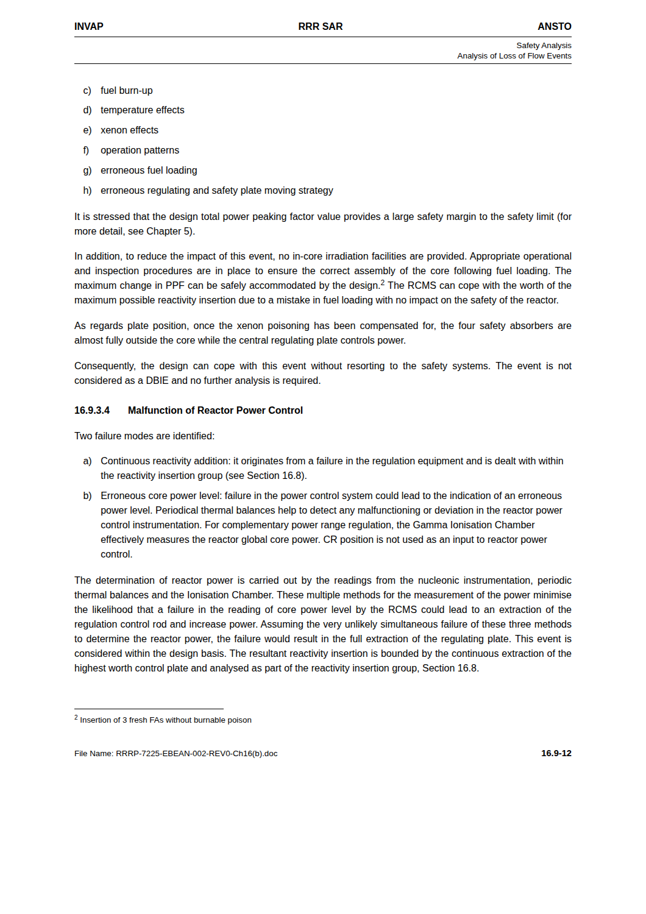INVAP
RRR SAR
ANSTO
Safety Analysis
Analysis of Loss of Flow Events
c) fuel burn-up
d) temperature effects
e) xenon effects
f) operation patterns
g) erroneous fuel loading
h) erroneous regulating and safety plate moving strategy
It is stressed that the design total power peaking factor value provides a large safety margin to the safety limit (for more detail, see Chapter 5).
In addition, to reduce the impact of this event, no in-core irradiation facilities are provided. Appropriate operational and inspection procedures are in place to ensure the correct assembly of the core following fuel loading. The maximum change in PPF can be safely accommodated by the design.2 The RCMS can cope with the worth of the maximum possible reactivity insertion due to a mistake in fuel loading with no impact on the safety of the reactor.
As regards plate position, once the xenon poisoning has been compensated for, the four safety absorbers are almost fully outside the core while the central regulating plate controls power.
Consequently, the design can cope with this event without resorting to the safety systems. The event is not considered as a DBIE and no further analysis is required.
16.9.3.4 Malfunction of Reactor Power Control
Two failure modes are identified:
a) Continuous reactivity addition: it originates from a failure in the regulation equipment and is dealt with within the reactivity insertion group (see Section 16.8).
b) Erroneous core power level: failure in the power control system could lead to the indication of an erroneous power level. Periodical thermal balances help to detect any malfunctioning or deviation in the reactor power control instrumentation. For complementary power range regulation, the Gamma Ionisation Chamber effectively measures the reactor global core power. CR position is not used as an input to reactor power control.
The determination of reactor power is carried out by the readings from the nucleonic instrumentation, periodic thermal balances and the Ionisation Chamber. These multiple methods for the measurement of the power minimise the likelihood that a failure in the reading of core power level by the RCMS could lead to an extraction of the regulation control rod and increase power. Assuming the very unlikely simultaneous failure of these three methods to determine the reactor power, the failure would result in the full extraction of the regulating plate. This event is considered within the design basis. The resultant reactivity insertion is bounded by the continuous extraction of the highest worth control plate and analysed as part of the reactivity insertion group, Section 16.8.
2 Insertion of 3 fresh FAs without burnable poison
File Name: RRRP-7225-EBEAN-002-REV0-Ch16(b).doc 16.9-12